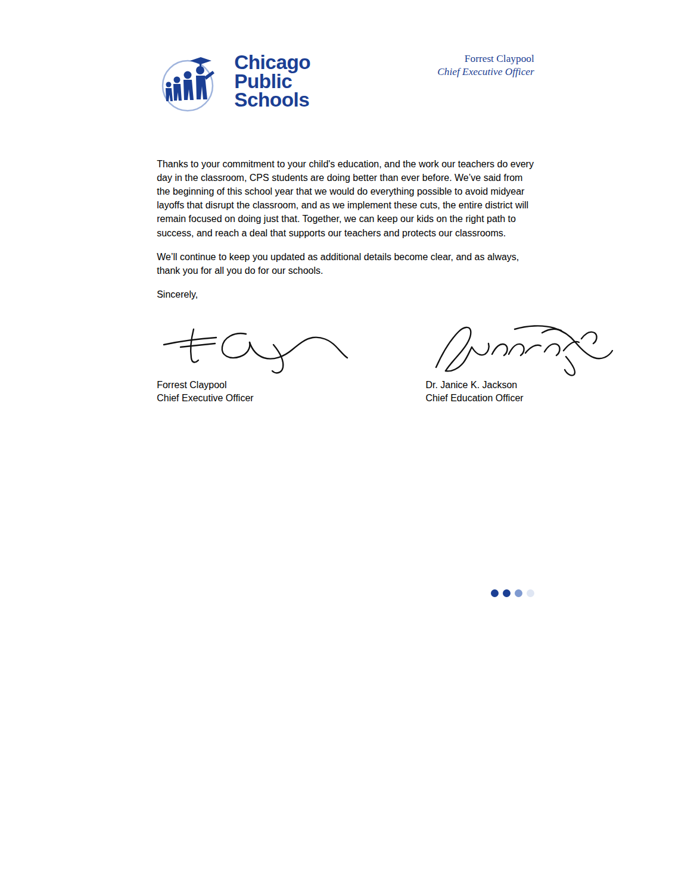Chicago
Public
Schools
Forrest Claypool
Chief Executive Officer
Thanks to your commitment to your child's education, and the work our teachers do every day in the classroom, CPS students are doing better than ever before. We’ve said from the beginning of this school year that we would do everything possible to avoid midyear layoffs that disrupt the classroom, and as we implement these cuts, the entire district will remain focused on doing just that. Together, we can keep our kids on the right path to success, and reach a deal that supports our teachers and protects our classrooms.
We’ll continue to keep you updated as additional details become clear, and as always, thank you for all you do for our schools.
Sincerely,
Forrest Claypool
Chief Executive Officer
Dr. Janice K. Jackson
Chief Education Officer